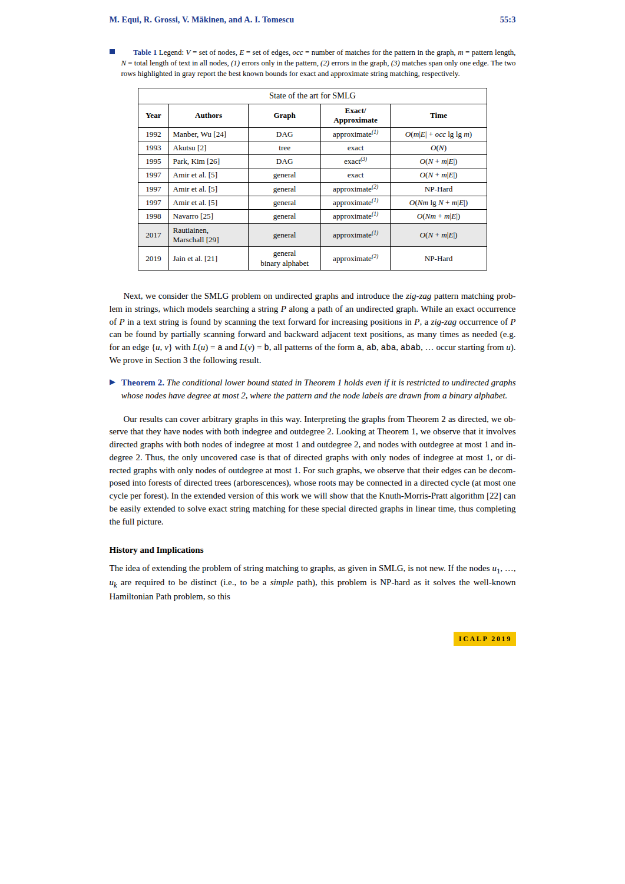M. Equi, R. Grossi, V. Mäkinen, and A. I. Tomescu 55:3
Table 1 Legend: V = set of nodes, E = set of edges, occ = number of matches for the pattern in the graph, m = pattern length, N = total length of text in all nodes, (1) errors only in the pattern, (2) errors in the graph, (3) matches span only one edge. The two rows highlighted in gray report the best known bounds for exact and approximate string matching, respectively.
| State of the art for SMLG |
| --- |
| Year | Authors | Graph | Exact/ Approximate | Time |
| 1992 | Manber, Wu [24] | DAG | approximate (1) | O ( m / E / + occ lg lg m ) |
| 1993 | Akutsu [2] | tree | exact | O ( N ) |
| 1995 | Park, Kim [26] | DAG | exact (3) | O ( N + m / E /) |
| 1997 | Amir et al. [5] | general | exact | O ( N + m / E /) |
| 1997 | Amir et al. [5] | general | approximate (2) | NP-Hard |
| 1997 | Amir et al. [5] | general | approximate (1) | O ( Nm lg N + m / E /) |
| 1998 | Navarro [25] | general | approximate (1) | O ( Nm + m / E /) |
| 2017 | Rautiainen, Marschall [29] | general | approximate (1) | O ( N + m / E /) |
| 2019 | Jain et al. [21] | general binary alphabet | approximate (2) | NP-Hard |
Next, we consider the SMLG problem on undirected graphs and introduce the zig-zag pattern matching problem in strings, which models searching a string P along a path of an undirected graph. While an exact occurrence of P in a text string is found by scanning the text forward for increasing positions in P, a zig-zag occurrence of P can be found by partially scanning forward and backward adjacent text positions, as many times as needed (e.g. for an edge {u, v} with L(u) = a and L(v) = b, all patterns of the form a, ab, aba, abab, … occur starting from u). We prove in Section 3 the following result.
Theorem 2. The conditional lower bound stated in Theorem 1 holds even if it is restricted to undirected graphs whose nodes have degree at most 2, where the pattern and the node labels are drawn from a binary alphabet.
Our results can cover arbitrary graphs in this way. Interpreting the graphs from Theorem 2 as directed, we observe that they have nodes with both indegree and outdegree 2. Looking at Theorem 1, we observe that it involves directed graphs with both nodes of indegree at most 1 and outdegree 2, and nodes with outdegree at most 1 and indegree 2. Thus, the only uncovered case is that of directed graphs with only nodes of indegree at most 1, or directed graphs with only nodes of outdegree at most 1. For such graphs, we observe that their edges can be decomposed into forests of directed trees (arborescences), whose roots may be connected in a directed cycle (at most one cycle per forest). In the extended version of this work we will show that the Knuth-Morris-Pratt algorithm [22] can be easily extended to solve exact string matching for these special directed graphs in linear time, thus completing the full picture.
History and Implications
The idea of extending the problem of string matching to graphs, as given in SMLG, is not new. If the nodes u1, …, uk are required to be distinct (i.e., to be a simple path), this problem is NP-hard as it solves the well-known Hamiltonian Path problem, so this
ICALP 2019